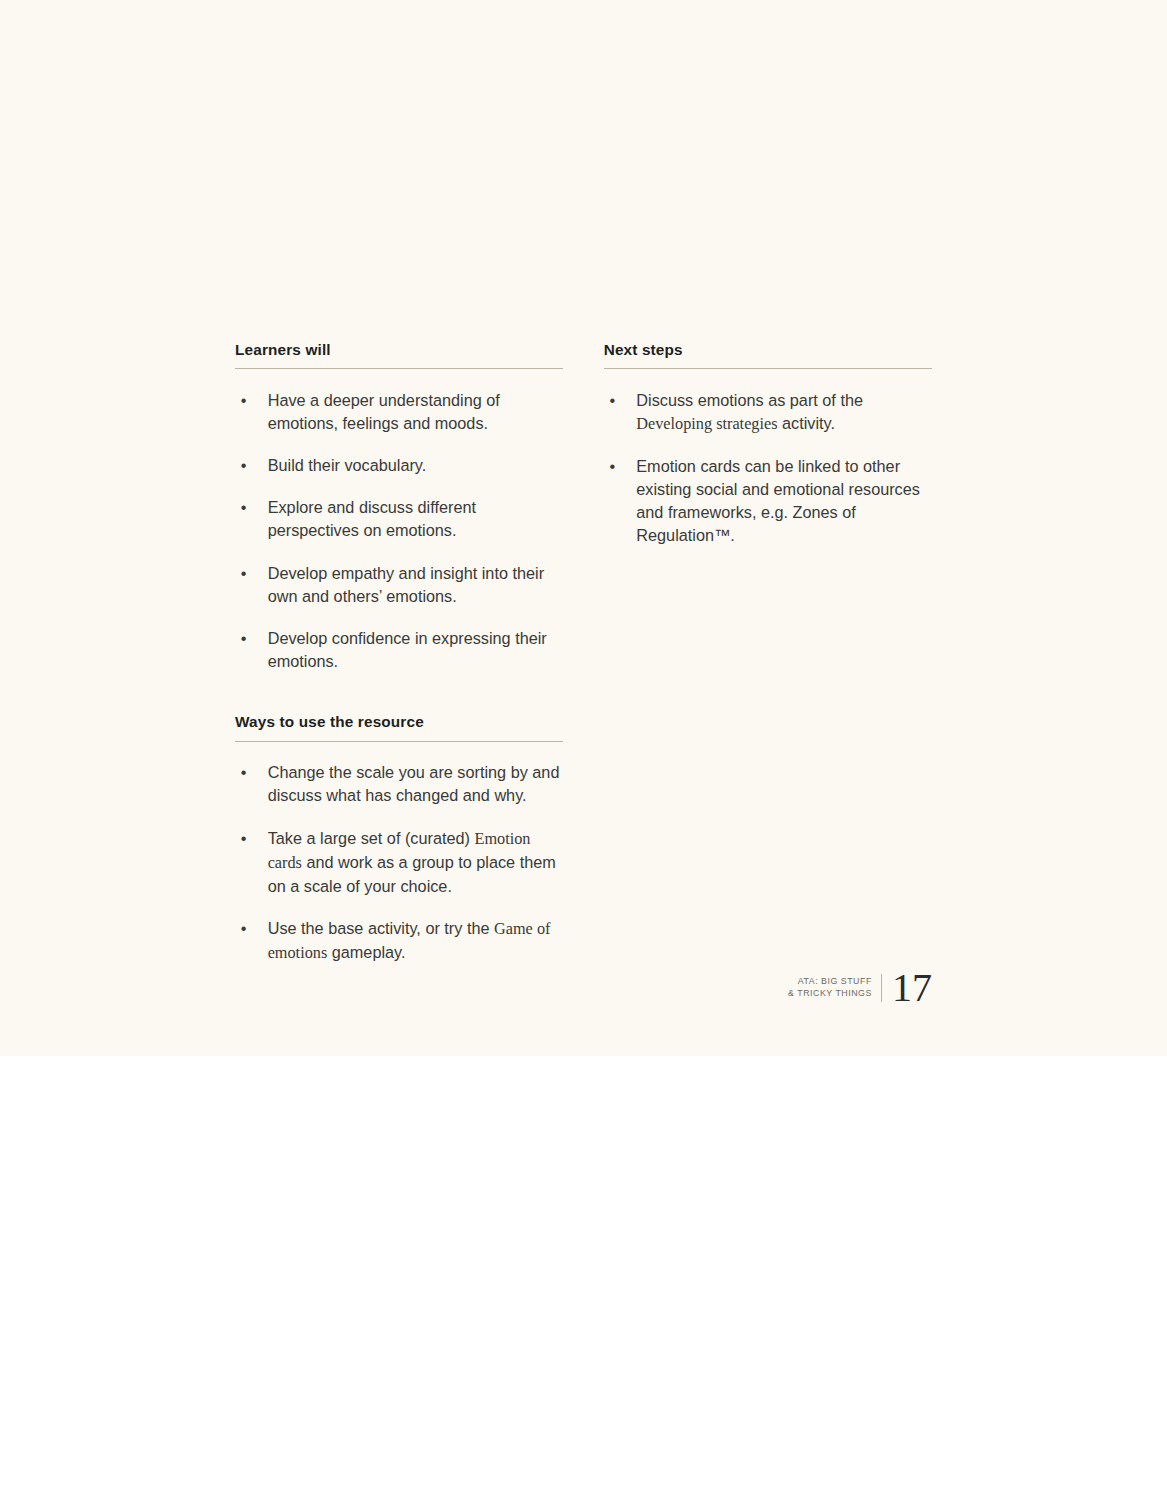Learners will
Have a deeper understanding of emotions, feelings and moods.
Build their vocabulary.
Explore and discuss different perspectives on emotions.
Develop empathy and insight into their own and others’ emotions.
Develop confidence in expressing their emotions.
Ways to use the resource
Change the scale you are sorting by and discuss what has changed and why.
Take a large set of (curated) Emotion cards and work as a group to place them on a scale of your choice.
Use the base activity, or try the Game of emotions gameplay.
Next steps
Discuss emotions as part of the Developing strategies activity.
Emotion cards can be linked to other existing social and emotional resources and frameworks, e.g. Zones of Regulation™.
ATA: Big Stuff
& Tricky Things
17